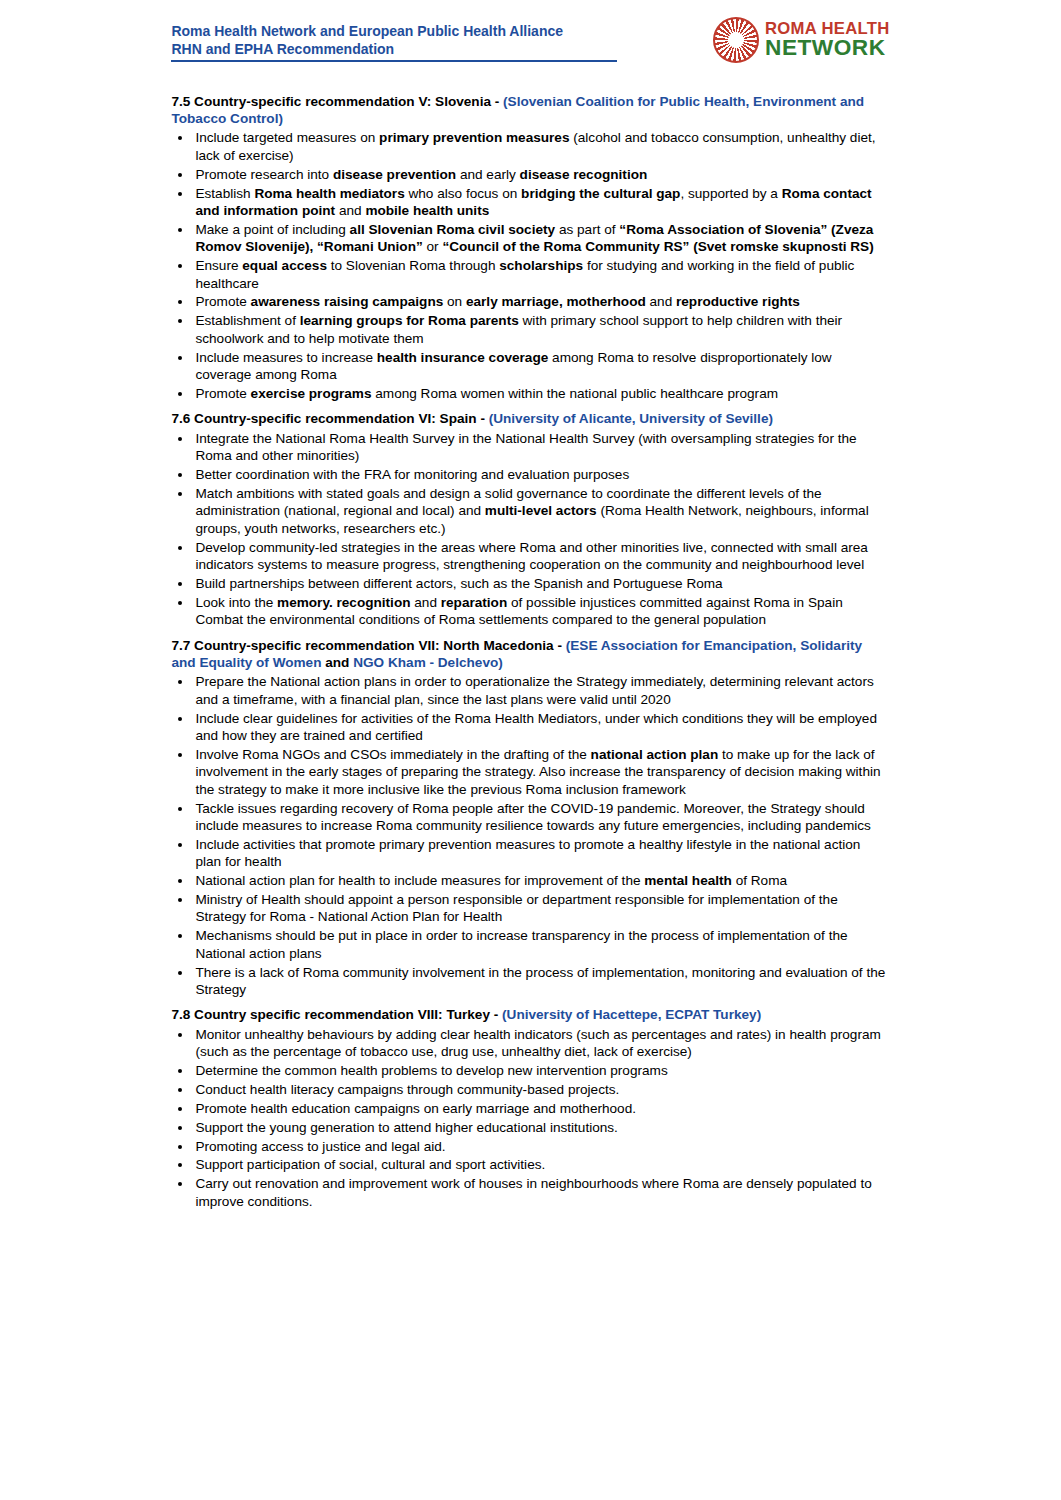ROMA HEALTH NETWORK
Roma Health Network and European Public Health Alliance
RHN and EPHA Recommendation
7.5 Country-specific recommendation V: Slovenia - (Slovenian Coalition for Public Health, Environment and Tobacco Control)
Include targeted measures on primary prevention measures (alcohol and tobacco consumption, unhealthy diet, lack of exercise)
Promote research into disease prevention and early disease recognition
Establish Roma health mediators who also focus on bridging the cultural gap, supported by a Roma contact and information point and mobile health units
Make a point of including all Slovenian Roma civil society as part of “Roma Association of Slovenia” (Zveza Romov Slovenije), “Romani Union” or “Council of the Roma Community RS” (Svet romske skupnosti RS)
Ensure equal access to Slovenian Roma through scholarships for studying and working in the field of public healthcare
Promote awareness raising campaigns on early marriage, motherhood and reproductive rights
Establishment of learning groups for Roma parents with primary school support to help children with their schoolwork and to help motivate them
Include measures to increase health insurance coverage among Roma to resolve disproportionately low coverage among Roma
Promote exercise programs among Roma women within the national public healthcare program
7.6 Country-specific recommendation VI: Spain - (University of Alicante, University of Seville)
Integrate the National Roma Health Survey in the National Health Survey (with oversampling strategies for the Roma and other minorities)
Better coordination with the FRA for monitoring and evaluation purposes
Match ambitions with stated goals and design a solid governance to coordinate the different levels of the administration (national, regional and local) and multi-level actors (Roma Health Network, neighbours, informal groups, youth networks, researchers etc.)
Develop community-led strategies in the areas where Roma and other minorities live, connected with small area indicators systems to measure progress, strengthening cooperation on the community and neighbourhood level
Build partnerships between different actors, such as the Spanish and Portuguese Roma
Look into the memory. recognition and reparation of possible injustices committed against Roma in Spain
Combat the environmental conditions of Roma settlements compared to the general population
7.7 Country-specific recommendation VII: North Macedonia - (ESE Association for Emancipation, Solidarity and Equality of Women and NGO Kham - Delchevo)
Prepare the National action plans in order to operationalize the Strategy immediately, determining relevant actors and a timeframe, with a financial plan, since the last plans were valid until 2020
Include clear guidelines for activities of the Roma Health Mediators, under which conditions they will be employed and how they are trained and certified
Involve Roma NGOs and CSOs immediately in the drafting of the national action plan to make up for the lack of involvement in the early stages of preparing the strategy. Also increase the transparency of decision making within the strategy to make it more inclusive like the previous Roma inclusion framework
Tackle issues regarding recovery of Roma people after the COVID-19 pandemic. Moreover, the Strategy should include measures to increase Roma community resilience towards any future emergencies, including pandemics
Include activities that promote primary prevention measures to promote a healthy lifestyle in the national action plan for health
National action plan for health to include measures for improvement of the mental health of Roma
Ministry of Health should appoint a person responsible or department responsible for implementation of the Strategy for Roma - National Action Plan for Health
Mechanisms should be put in place in order to increase transparency in the process of implementation of the National action plans
There is a lack of Roma community involvement in the process of implementation, monitoring and evaluation of the Strategy
7.8 Country specific recommendation VIII: Turkey - (University of Hacettepe, ECPAT Turkey)
Monitor unhealthy behaviours by adding clear health indicators (such as percentages and rates) in health program (such as the percentage of tobacco use, drug use, unhealthy diet, lack of exercise)
Determine the common health problems to develop new intervention programs
Conduct health literacy campaigns through community-based projects.
Promote health education campaigns on early marriage and motherhood.
Support the young generation to attend higher educational institutions.
Promoting access to justice and legal aid.
Support participation of social, cultural and sport activities.
Carry out renovation and improvement work of houses in neighbourhoods where Roma are densely populated to improve conditions.